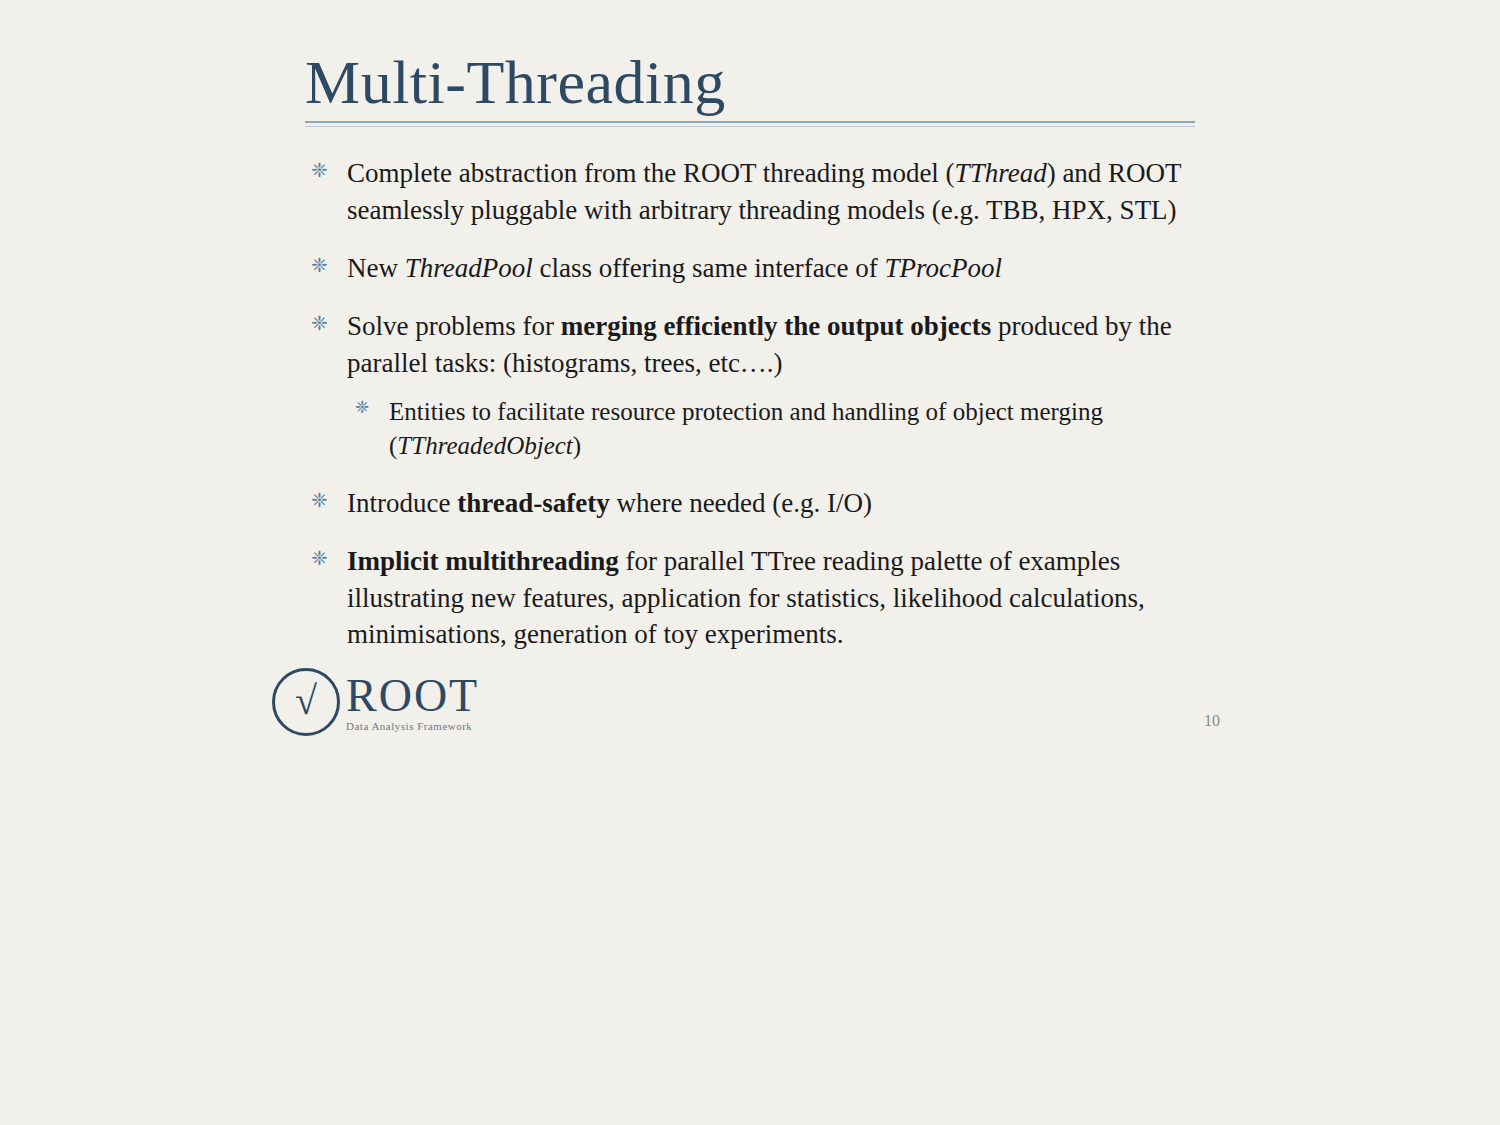Multi-Threading
Complete abstraction from the ROOT threading model (TThread) and ROOT seamlessly pluggable with arbitrary threading models (e.g. TBB, HPX, STL)
New ThreadPool class offering same interface of TProcPool
Solve problems for merging efficiently the output objects produced by the parallel tasks: (histograms, trees, etc….)
Entities to facilitate resource protection and handling of object merging (TThreadedObject)
Introduce thread-safety where needed (e.g. I/O)
Implicit multithreading for parallel TTree reading palette of examples illustrating new features, application for statistics, likelihood calculations, minimisations, generation of toy experiments.
ROOT
Data Analysis Framework
10